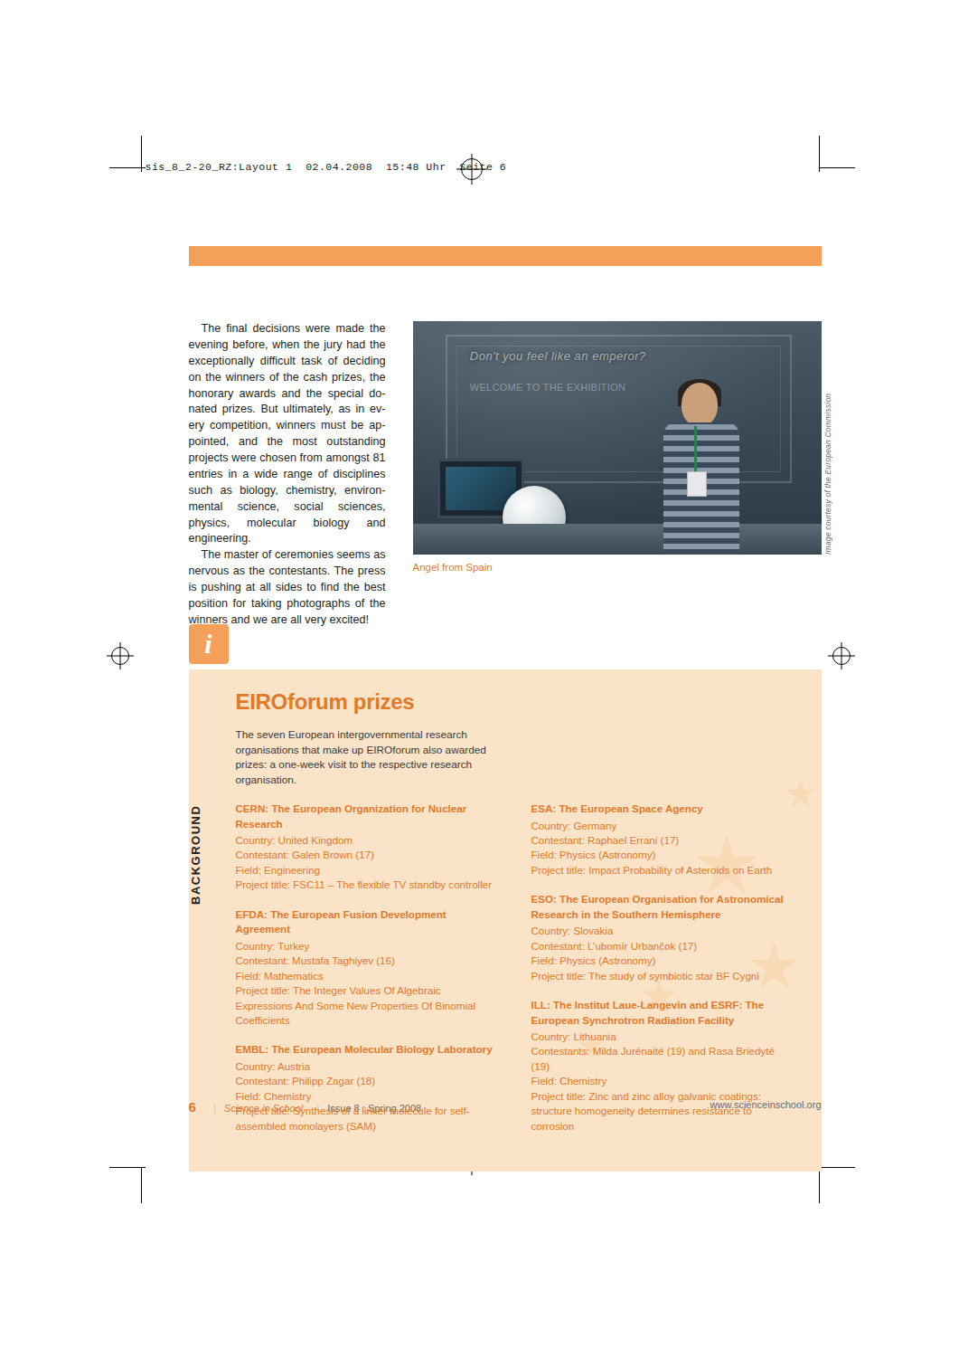sis_8_2-20_RZ:Layout 1 02.04.2008 15:48 Uhr Seite 6
The final decisions were made the evening before, when the jury had the exceptionally difficult task of deciding on the winners of the cash prizes, the honorary awards and the special donated prizes. But ultimately, as in every competition, winners must be appointed, and the most outstanding projects were chosen from amongst 81 entries in a wide range of disciplines such as biology, chemistry, environmental science, social sciences, physics, molecular biology and engineering.
The master of ceremonies seems as nervous as the contestants. The press is pushing at all sides to find the best position for taking photographs of the winners and we are all very excited!
Don't you feel like an emperor?
WELCOME TO THE EXHIBITION
Image courtesy of the European Commission
Angel from Spain
EIROforum prizes
The seven European intergovernmental research organisations that make up EIROforum also awarded prizes: a one-week visit to the respective research organisation.
CERN: The European Organization for Nuclear Research Country: United Kingdom Contestant: Galen Brown (17) Field: Engineering Project title: FSC11 – The flexible TV standby controller
EFDA: The European Fusion Development Agreement Country: Turkey Contestant: Mustafa Taghiyev (16) Field: Mathematics Project title: The Integer Values Of Algebraic Expressions And Some New Properties Of Binomial Coefficients
EMBL: The European Molecular Biology Laboratory Country: Austria Contestant: Philipp Zagar (18) Field: Chemistry Project title: Synthesis of a linker molecule for self-assembled monolayers (SAM)
ESA: The European Space Agency Country: Germany Contestant: Raphael Errani (17) Field: Physics (Astronomy) Project title: Impact Probability of Asteroids on Earth
ESO: The European Organisation for Astronomical Research in the Southern Hemisphere Country: Slovakia Contestant: L’ubomír Urbančok (17) Field: Physics (Astronomy) Project title: The study of symbiotic star BF Cygni
ILL: The Institut Laue-Langevin and ESRF: The European Synchrotron Radiation Facility Country: Lithuania Contestants: Milda Jurénaité (19) and Rasa Briedyté (19) Field: Chemistry Project title: Zinc and zinc alloy galvanic coatings: structure homogeneity determines resistance to corrosion
BACKGROUND
6 | Science in School | Issue 8 : Spring 2008 www.scienceinschool.org